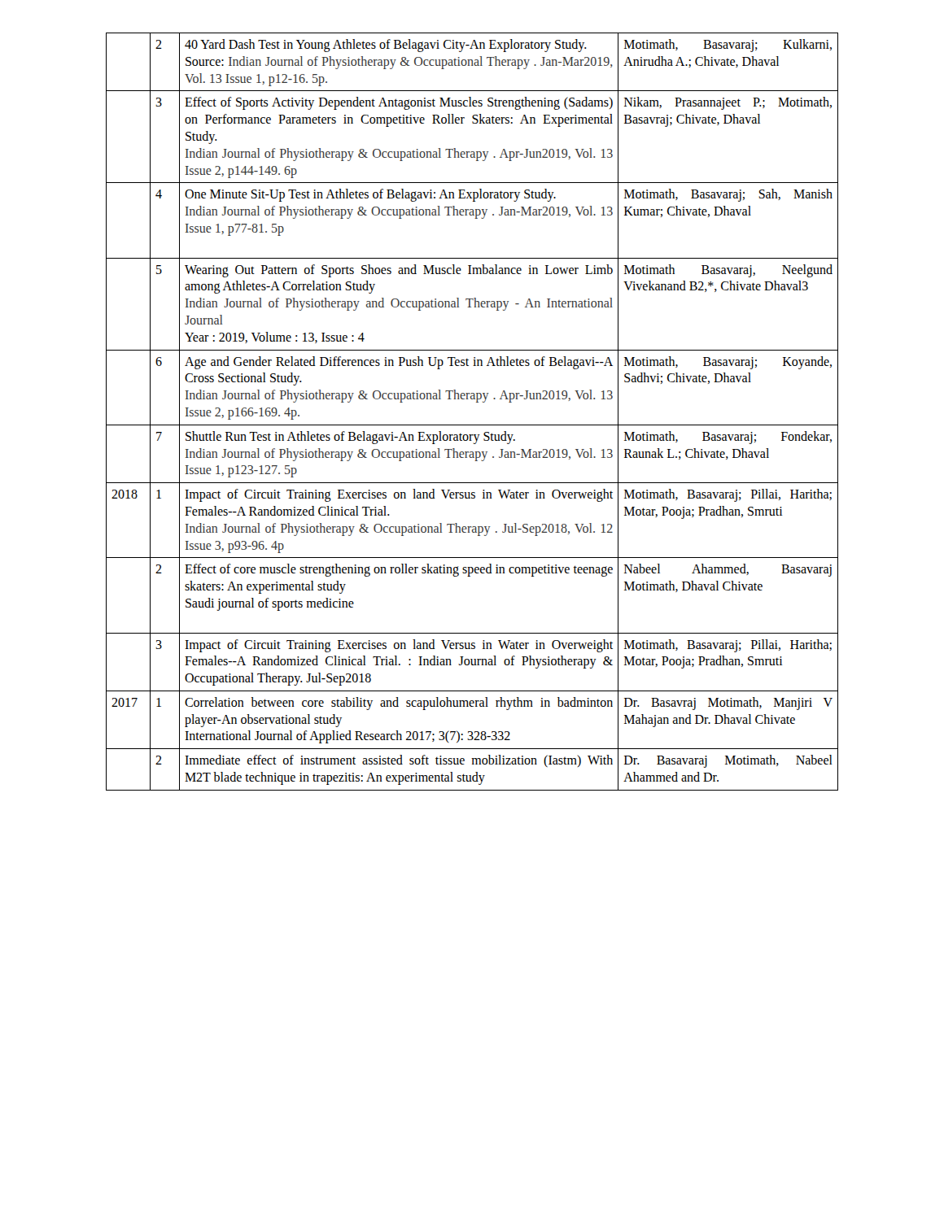| | 2 | 40 Yard Dash Test in Young Athletes of Belagavi City-An Exploratory Study. Source: Indian Journal of Physiotherapy & Occupational Therapy . Jan-Mar2019, Vol. 13 Issue 1, p12-16. 5p. | Motimath, Basavaraj; Kulkarni, Anirudha A.; Chivate, Dhaval |
| | 3 | Effect of Sports Activity Dependent Antagonist Muscles Strengthening (Sadams) on Performance Parameters in Competitive Roller Skaters: An Experimental Study. Indian Journal of Physiotherapy & Occupational Therapy . Apr-Jun2019, Vol. 13 Issue 2, p144-149. 6p | Nikam, Prasannajeet P.; Motimath, Basavraj; Chivate, Dhaval |
| | 4 | One Minute Sit-Up Test in Athletes of Belagavi: An Exploratory Study. Indian Journal of Physiotherapy & Occupational Therapy . Jan-Mar2019, Vol. 13 Issue 1, p77-81. 5p | Motimath, Basavaraj; Sah, Manish Kumar; Chivate, Dhaval |
| | 5 | Wearing Out Pattern of Sports Shoes and Muscle Imbalance in Lower Limb among Athletes-A Correlation Study Indian Journal of Physiotherapy and Occupational Therapy - An International Journal Year : 2019, Volume : 13, Issue : 4 | Motimath Basavaraj, Neelgund Vivekanand B2,*, Chivate Dhaval3 |
| | 6 | Age and Gender Related Differences in Push Up Test in Athletes of Belagavi--A Cross Sectional Study. Indian Journal of Physiotherapy & Occupational Therapy . Apr-Jun2019, Vol. 13 Issue 2, p166-169. 4p. | Motimath, Basavaraj; Koyande, Sadhvi; Chivate, Dhaval |
| | 7 | Shuttle Run Test in Athletes of Belagavi-An Exploratory Study. Indian Journal of Physiotherapy & Occupational Therapy . Jan-Mar2019, Vol. 13 Issue 1, p123-127. 5p | Motimath, Basavaraj; Fondekar, Raunak L.; Chivate, Dhaval |
| 2018 | 1 | Impact of Circuit Training Exercises on land Versus in Water in Overweight Females--A Randomized Clinical Trial. Indian Journal of Physiotherapy & Occupational Therapy . Jul-Sep2018, Vol. 12 Issue 3, p93-96. 4p | Motimath, Basavaraj; Pillai, Haritha; Motar, Pooja; Pradhan, Smruti |
| | 2 | Effect of core muscle strengthening on roller skating speed in competitive teenage skaters: An experimental study Saudi journal of sports medicine | Nabeel Ahammed, Basavaraj Motimath, Dhaval Chivate |
| | 3 | Impact of Circuit Training Exercises on land Versus in Water in Overweight Females--A Randomized Clinical Trial. : Indian Journal of Physiotherapy & Occupational Therapy. Jul-Sep2018 | Motimath, Basavaraj; Pillai, Haritha; Motar, Pooja; Pradhan, Smruti |
| 2017 | 1 | Correlation between core stability and scapulohumeral rhythm in badminton player-An observational study International Journal of Applied Research 2017; 3(7): 328-332 | Dr. Basavraj Motimath, Manjiri V Mahajan and Dr. Dhaval Chivate |
| | 2 | Immediate effect of instrument assisted soft tissue mobilization (Iastm) With M2T blade technique in trapezitis: An experimental study | Dr. Basavaraj Motimath, Nabeel Ahammed and Dr. |